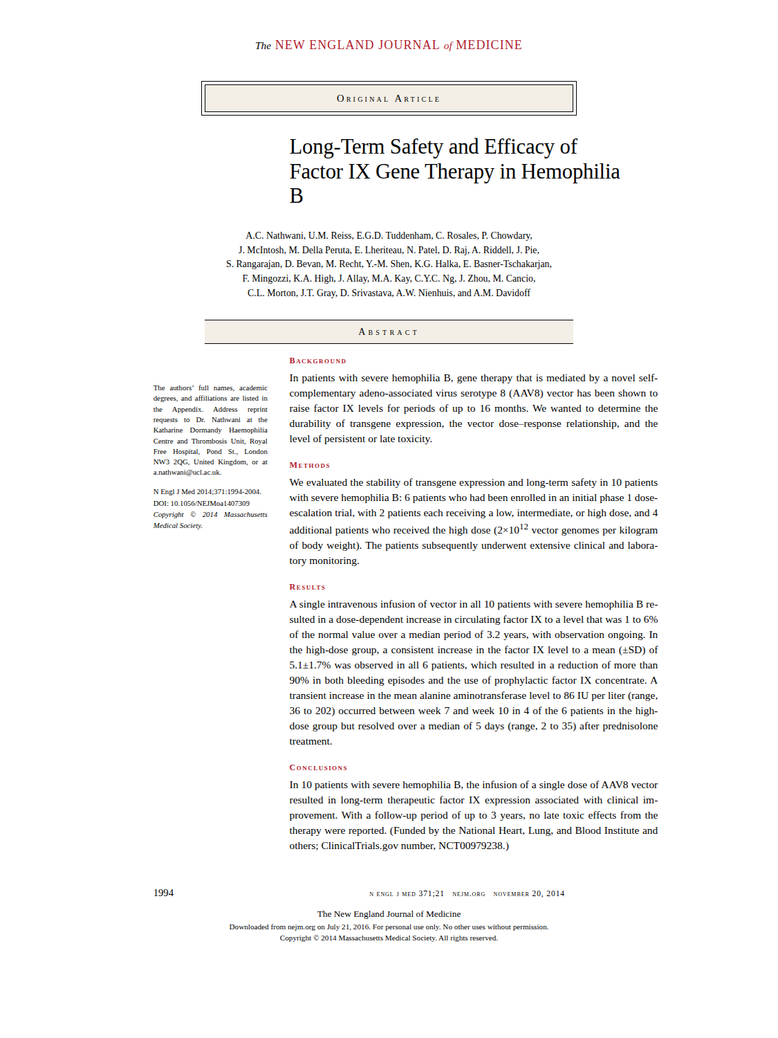The NEW ENGLAND JOURNAL of MEDICINE
Original Article
Long-Term Safety and Efficacy of Factor IX Gene Therapy in Hemophilia B
A.C. Nathwani, U.M. Reiss, E.G.D. Tuddenham, C. Rosales, P. Chowdary,
J. McIntosh, M. Della Peruta, E. Lheriteau, N. Patel, D. Raj, A. Riddell, J. Pie,
S. Rangarajan, D. Bevan, M. Recht, Y.-M. Shen, K.G. Halka, E. Basner-Tschakarjan,
F. Mingozzi, K.A. High, J. Allay, M.A. Kay, C.Y.C. Ng, J. Zhou, M. Cancio,
C.L. Morton, J.T. Gray, D. Srivastava, A.W. Nienhuis, and A.M. Davidoff
Abstract
The authors’ full names, academic degrees, and affiliations are listed in the Appendix. Address reprint requests to Dr. Nathwani at the Katharine Dormandy Haemophilia Centre and Thrombosis Unit, Royal Free Hospital, Pond St., London NW3 2QG, United Kingdom, or at a.nathwani@ucl.ac.uk.
N Engl J Med 2014;371:1994-2004.
DOI: 10.1056/NEJMoa1407309
Copyright © 2014 Massachusetts Medical Society.
Background
In patients with severe hemophilia B, gene therapy that is mediated by a novel self-complementary adeno-associated virus serotype 8 (AAV8) vector has been shown to raise factor IX levels for periods of up to 16 months. We wanted to determine the durability of transgene expression, the vector dose–response relationship, and the level of persistent or late toxicity.
Methods
We evaluated the stability of transgene expression and long-term safety in 10 patients with severe hemophilia B: 6 patients who had been enrolled in an initial phase 1 dose-escalation trial, with 2 patients each receiving a low, intermediate, or high dose, and 4 additional patients who received the high dose (2×1012 vector genomes per kilogram of body weight). The patients subsequently underwent extensive clinical and laboratory monitoring.
Results
A single intravenous infusion of vector in all 10 patients with severe hemophilia B resulted in a dose-dependent increase in circulating factor IX to a level that was 1 to 6% of the normal value over a median period of 3.2 years, with observation ongoing. In the high-dose group, a consistent increase in the factor IX level to a mean (±SD) of 5.1±1.7% was observed in all 6 patients, which resulted in a reduction of more than 90% in both bleeding episodes and the use of prophylactic factor IX concentrate. A transient increase in the mean alanine aminotransferase level to 86 IU per liter (range, 36 to 202) occurred between week 7 and week 10 in 4 of the 6 patients in the high-dose group but resolved over a median of 5 days (range, 2 to 35) after prednisolone treatment.
Conclusions
In 10 patients with severe hemophilia B, the infusion of a single dose of AAV8 vector resulted in long-term therapeutic factor IX expression associated with clinical improvement. With a follow-up period of up to 3 years, no late toxic effects from the therapy were reported. (Funded by the National Heart, Lung, and Blood Institute and others; ClinicalTrials.gov number, NCT00979238.)
1994
n engl j med 371;21 nejm.org november 20, 2014
The New England Journal of Medicine
Downloaded from nejm.org on July 21, 2016. For personal use only. No other uses without permission.
Copyright © 2014 Massachusetts Medical Society. All rights reserved.